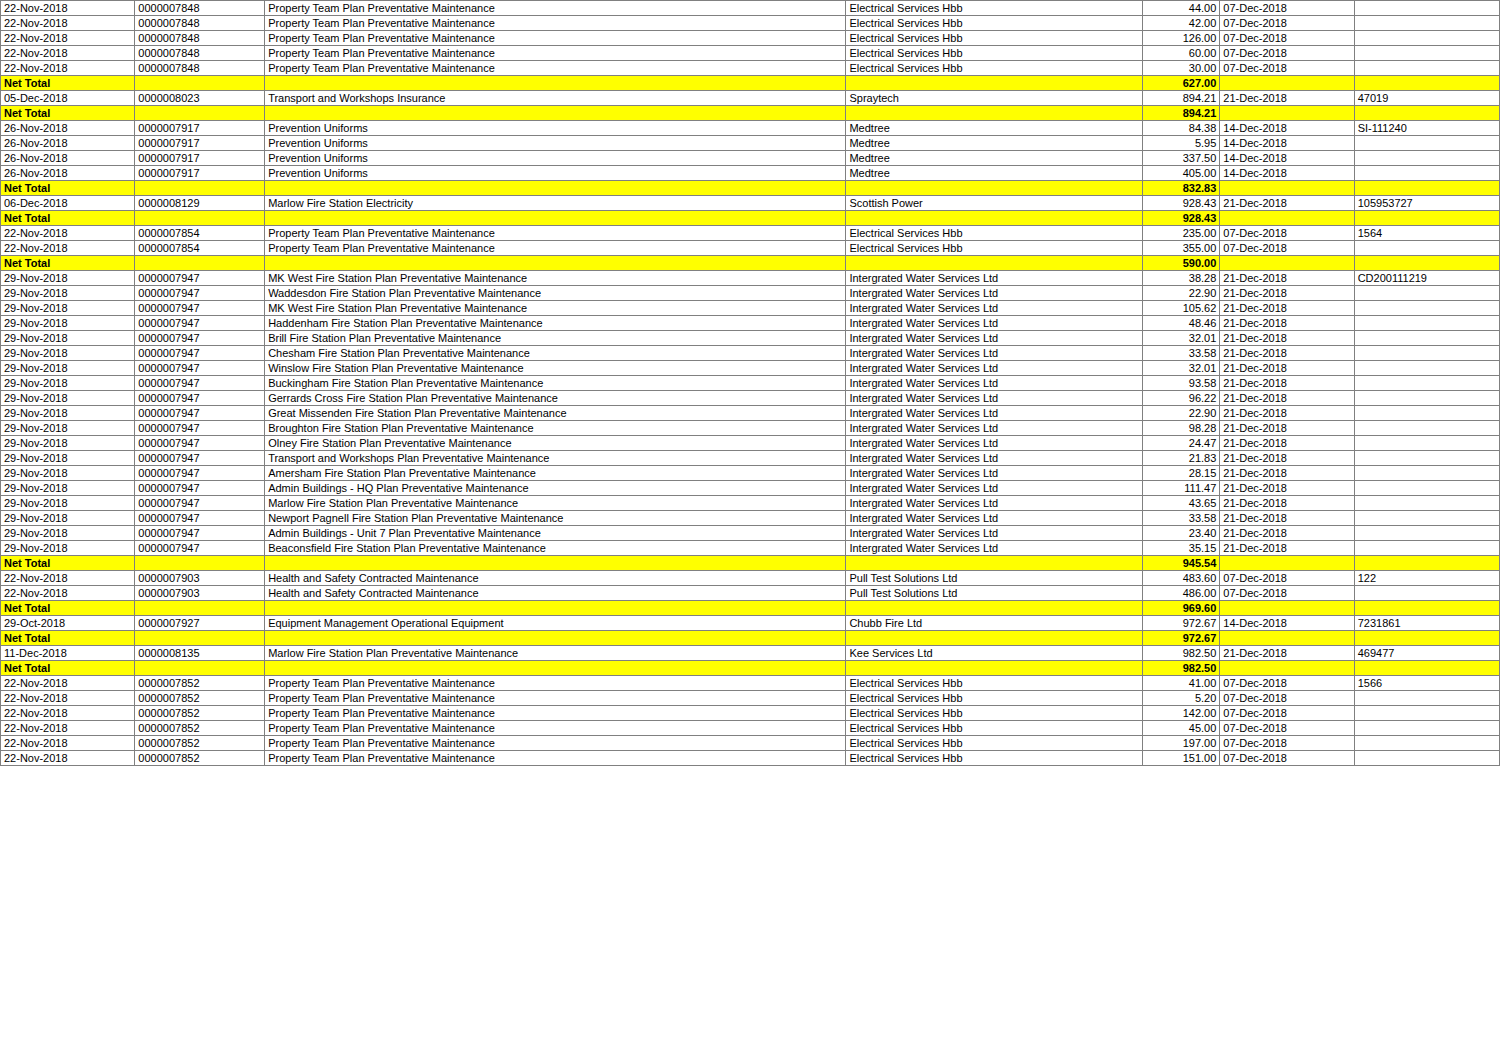| 22-Nov-2018 | 0000007848 | Property Team Plan Preventative Maintenance | Electrical Services Hbb | 44.00 | 07-Dec-2018 | |
| 22-Nov-2018 | 0000007848 | Property Team Plan Preventative Maintenance | Electrical Services Hbb | 42.00 | 07-Dec-2018 | |
| 22-Nov-2018 | 0000007848 | Property Team Plan Preventative Maintenance | Electrical Services Hbb | 126.00 | 07-Dec-2018 | |
| 22-Nov-2018 | 0000007848 | Property Team Plan Preventative Maintenance | Electrical Services Hbb | 60.00 | 07-Dec-2018 | |
| 22-Nov-2018 | 0000007848 | Property Team Plan Preventative Maintenance | Electrical Services Hbb | 30.00 | 07-Dec-2018 | |
| Net Total | | | | 627.00 | | |
| 05-Dec-2018 | 0000008023 | Transport and Workshops Insurance | Spraytech | 894.21 | 21-Dec-2018 | 47019 |
| Net Total | | | | 894.21 | | |
| 26-Nov-2018 | 0000007917 | Prevention Uniforms | Medtree | 84.38 | 14-Dec-2018 | SI-111240 |
| 26-Nov-2018 | 0000007917 | Prevention Uniforms | Medtree | 5.95 | 14-Dec-2018 | |
| 26-Nov-2018 | 0000007917 | Prevention Uniforms | Medtree | 337.50 | 14-Dec-2018 | |
| 26-Nov-2018 | 0000007917 | Prevention Uniforms | Medtree | 405.00 | 14-Dec-2018 | |
| Net Total | | | | 832.83 | | |
| 06-Dec-2018 | 0000008129 | Marlow Fire Station Electricity | Scottish Power | 928.43 | 21-Dec-2018 | 105953727 |
| Net Total | | | | 928.43 | | |
| 22-Nov-2018 | 0000007854 | Property Team Plan Preventative Maintenance | Electrical Services Hbb | 235.00 | 07-Dec-2018 | 1564 |
| 22-Nov-2018 | 0000007854 | Property Team Plan Preventative Maintenance | Electrical Services Hbb | 355.00 | 07-Dec-2018 | |
| Net Total | | | | 590.00 | | |
| 29-Nov-2018 | 0000007947 | MK West Fire Station Plan Preventative Maintenance | Intergrated Water Services Ltd | 38.28 | 21-Dec-2018 | CD200111219 |
| 29-Nov-2018 | 0000007947 | Waddesdon Fire Station Plan Preventative Maintenance | Intergrated Water Services Ltd | 22.90 | 21-Dec-2018 | |
| 29-Nov-2018 | 0000007947 | MK West Fire Station Plan Preventative Maintenance | Intergrated Water Services Ltd | 105.62 | 21-Dec-2018 | |
| 29-Nov-2018 | 0000007947 | Haddenham Fire Station Plan Preventative Maintenance | Intergrated Water Services Ltd | 48.46 | 21-Dec-2018 | |
| 29-Nov-2018 | 0000007947 | Brill Fire Station Plan Preventative Maintenance | Intergrated Water Services Ltd | 32.01 | 21-Dec-2018 | |
| 29-Nov-2018 | 0000007947 | Chesham Fire Station Plan Preventative Maintenance | Intergrated Water Services Ltd | 33.58 | 21-Dec-2018 | |
| 29-Nov-2018 | 0000007947 | Winslow Fire Station Plan Preventative Maintenance | Intergrated Water Services Ltd | 32.01 | 21-Dec-2018 | |
| 29-Nov-2018 | 0000007947 | Buckingham Fire Station Plan Preventative Maintenance | Intergrated Water Services Ltd | 93.58 | 21-Dec-2018 | |
| 29-Nov-2018 | 0000007947 | Gerrards Cross Fire Station Plan Preventative Maintenance | Intergrated Water Services Ltd | 96.22 | 21-Dec-2018 | |
| 29-Nov-2018 | 0000007947 | Great Missenden Fire Station Plan Preventative Maintenance | Intergrated Water Services Ltd | 22.90 | 21-Dec-2018 | |
| 29-Nov-2018 | 0000007947 | Broughton Fire Station Plan Preventative Maintenance | Intergrated Water Services Ltd | 98.28 | 21-Dec-2018 | |
| 29-Nov-2018 | 0000007947 | Olney Fire Station Plan Preventative Maintenance | Intergrated Water Services Ltd | 24.47 | 21-Dec-2018 | |
| 29-Nov-2018 | 0000007947 | Transport and Workshops Plan Preventative Maintenance | Intergrated Water Services Ltd | 21.83 | 21-Dec-2018 | |
| 29-Nov-2018 | 0000007947 | Amersham Fire Station Plan Preventative Maintenance | Intergrated Water Services Ltd | 28.15 | 21-Dec-2018 | |
| 29-Nov-2018 | 0000007947 | Admin Buildings - HQ Plan Preventative Maintenance | Intergrated Water Services Ltd | 111.47 | 21-Dec-2018 | |
| 29-Nov-2018 | 0000007947 | Marlow Fire Station Plan Preventative Maintenance | Intergrated Water Services Ltd | 43.65 | 21-Dec-2018 | |
| 29-Nov-2018 | 0000007947 | Newport Pagnell Fire Station Plan Preventative Maintenance | Intergrated Water Services Ltd | 33.58 | 21-Dec-2018 | |
| 29-Nov-2018 | 0000007947 | Admin Buildings - Unit 7 Plan Preventative Maintenance | Intergrated Water Services Ltd | 23.40 | 21-Dec-2018 | |
| 29-Nov-2018 | 0000007947 | Beaconsfield Fire Station Plan Preventative Maintenance | Intergrated Water Services Ltd | 35.15 | 21-Dec-2018 | |
| Net Total | | | | 945.54 | | |
| 22-Nov-2018 | 0000007903 | Health and Safety Contracted Maintenance | Pull Test Solutions Ltd | 483.60 | 07-Dec-2018 | 122 |
| 22-Nov-2018 | 0000007903 | Health and Safety Contracted Maintenance | Pull Test Solutions Ltd | 486.00 | 07-Dec-2018 | |
| Net Total | | | | 969.60 | | |
| 29-Oct-2018 | 0000007927 | Equipment Management Operational Equipment | Chubb Fire Ltd | 972.67 | 14-Dec-2018 | 7231861 |
| Net Total | | | | 972.67 | | |
| 11-Dec-2018 | 0000008135 | Marlow Fire Station Plan Preventative Maintenance | Kee Services Ltd | 982.50 | 21-Dec-2018 | 469477 |
| Net Total | | | | 982.50 | | |
| 22-Nov-2018 | 0000007852 | Property Team Plan Preventative Maintenance | Electrical Services Hbb | 41.00 | 07-Dec-2018 | 1566 |
| 22-Nov-2018 | 0000007852 | Property Team Plan Preventative Maintenance | Electrical Services Hbb | 5.20 | 07-Dec-2018 | |
| 22-Nov-2018 | 0000007852 | Property Team Plan Preventative Maintenance | Electrical Services Hbb | 142.00 | 07-Dec-2018 | |
| 22-Nov-2018 | 0000007852 | Property Team Plan Preventative Maintenance | Electrical Services Hbb | 45.00 | 07-Dec-2018 | |
| 22-Nov-2018 | 0000007852 | Property Team Plan Preventative Maintenance | Electrical Services Hbb | 197.00 | 07-Dec-2018 | |
| 22-Nov-2018 | 0000007852 | Property Team Plan Preventative Maintenance | Electrical Services Hbb | 151.00 | 07-Dec-2018 | |